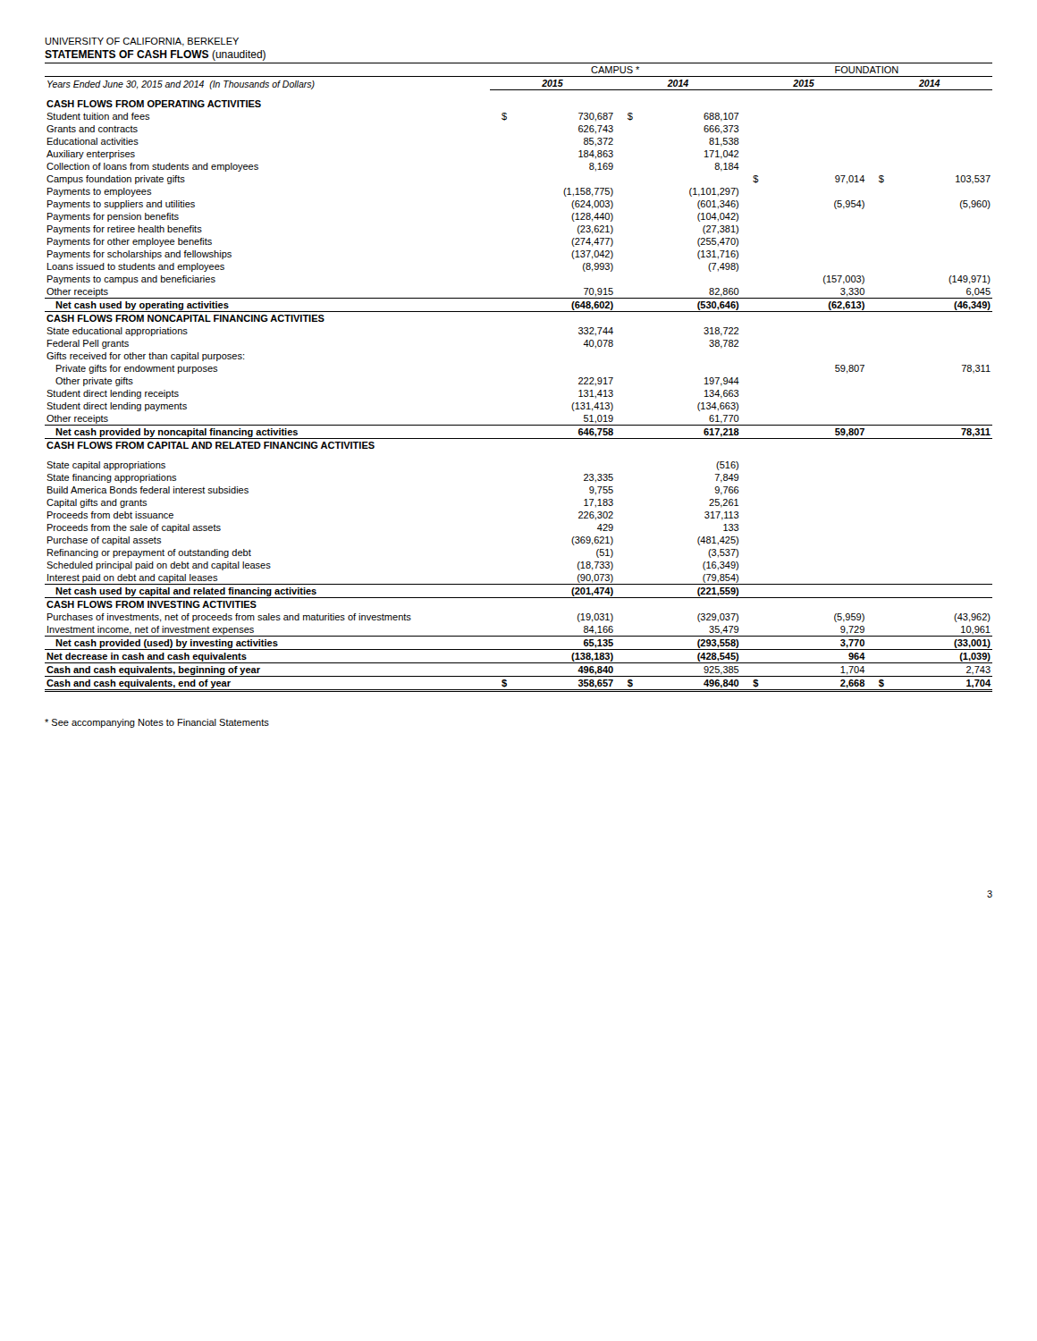UNIVERSITY OF CALIFORNIA, BERKELEY
STATEMENTS OF CASH FLOWS (unaudited)
| | CAMPUS * | FOUNDATION |
| Years Ended June 30, 2015 and 2014 (In Thousands of Dollars) | 2015 | 2014 | 2015 | 2014 |
| CASH FLOWS FROM OPERATING ACTIVITIES | |
| Student tuition and fees | $ | 730,687 | $ | 688,107 | | | | |
| Grants and contracts | | 626,743 | | 666,373 | | | | |
| Educational activities | | 85,372 | | 81,538 | | | | |
| Auxiliary enterprises | | 184,863 | | 171,042 | | | | |
| Collection of loans from students and employees | | 8,169 | | 8,184 | | | | |
| Campus foundation private gifts | | | | | $ | 97,014 | $ | 103,537 |
| Payments to employees | | (1,158,775) | | (1,101,297) | | | | |
| Payments to suppliers and utilities | | (624,003) | | (601,346) | | (5,954) | | (5,960) |
| Payments for pension benefits | | (128,440) | | (104,042) | | | | |
| Payments for retiree health benefits | | (23,621) | | (27,381) | | | | |
| Payments for other employee benefits | | (274,477) | | (255,470) | | | | |
| Payments for scholarships and fellowships | | (137,042) | | (131,716) | | | | |
| Loans issued to students and employees | | (8,993) | | (7,498) | | | | |
| Payments to campus and beneficiaries | | | | | | (157,003) | | (149,971) |
| Other receipts | | 70,915 | | 82,860 | | 3,330 | | 6,045 |
| Net cash used by operating activities | | (648,602) | | (530,646) | | (62,613) | | (46,349) |
| CASH FLOWS FROM NONCAPITAL FINANCING ACTIVITIES | |
| State educational appropriations | | 332,744 | | 318,722 | | | | |
| Federal Pell grants | | 40,078 | | 38,782 | | | | |
| Gifts received for other than capital purposes: | |
| Private gifts for endowment purposes | | | | | | 59,807 | | 78,311 |
| Other private gifts | | 222,917 | | 197,944 | | | | |
| Student direct lending receipts | | 131,413 | | 134,663 | | | | |
| Student direct lending payments | | (131,413) | | (134,663) | | | | |
| Other receipts | | 51,019 | | 61,770 | | | | |
| Net cash provided by noncapital financing activities | | 646,758 | | 617,218 | | 59,807 | | 78,311 |
| CASH FLOWS FROM CAPITAL AND RELATED FINANCING ACTIVITIES | |
| State capital appropriations | | | | (516) | | | | |
| State financing appropriations | | 23,335 | | 7,849 | | | | |
| Build America Bonds federal interest subsidies | | 9,755 | | 9,766 | | | | |
| Capital gifts and grants | | 17,183 | | 25,261 | | | | |
| Proceeds from debt issuance | | 226,302 | | 317,113 | | | | |
| Proceeds from the sale of capital assets | | 429 | | 133 | | | | |
| Purchase of capital assets | | (369,621) | | (481,425) | | | | |
| Refinancing or prepayment of outstanding debt | | (51) | | (3,537) | | | | |
| Scheduled principal paid on debt and capital leases | | (18,733) | | (16,349) | | | | |
| Interest paid on debt and capital leases | | (90,073) | | (79,854) | | | | |
| Net cash used by capital and related financing activities | | (201,474) | | (221,559) | | | | |
| CASH FLOWS FROM INVESTING ACTIVITIES | |
| Purchases of investments, net of proceeds from sales and maturities of investments | | (19,031) | | (329,037) | | (5,959) | | (43,962) |
| Investment income, net of investment expenses | | 84,166 | | 35,479 | | 9,729 | | 10,961 |
| Net cash provided (used) by investing activities | | 65,135 | | (293,558) | | 3,770 | | (33,001) |
| Net decrease in cash and cash equivalents | | (138,183) | | (428,545) | | 964 | | (1,039) |
| Cash and cash equivalents, beginning of year | | 496,840 | | 925,385 | | 1,704 | | 2,743 |
| Cash and cash equivalents, end of year | $ | 358,657 | $ | 496,840 | $ | 2,668 | $ | 1,704 |
* See accompanying Notes to Financial Statements
3